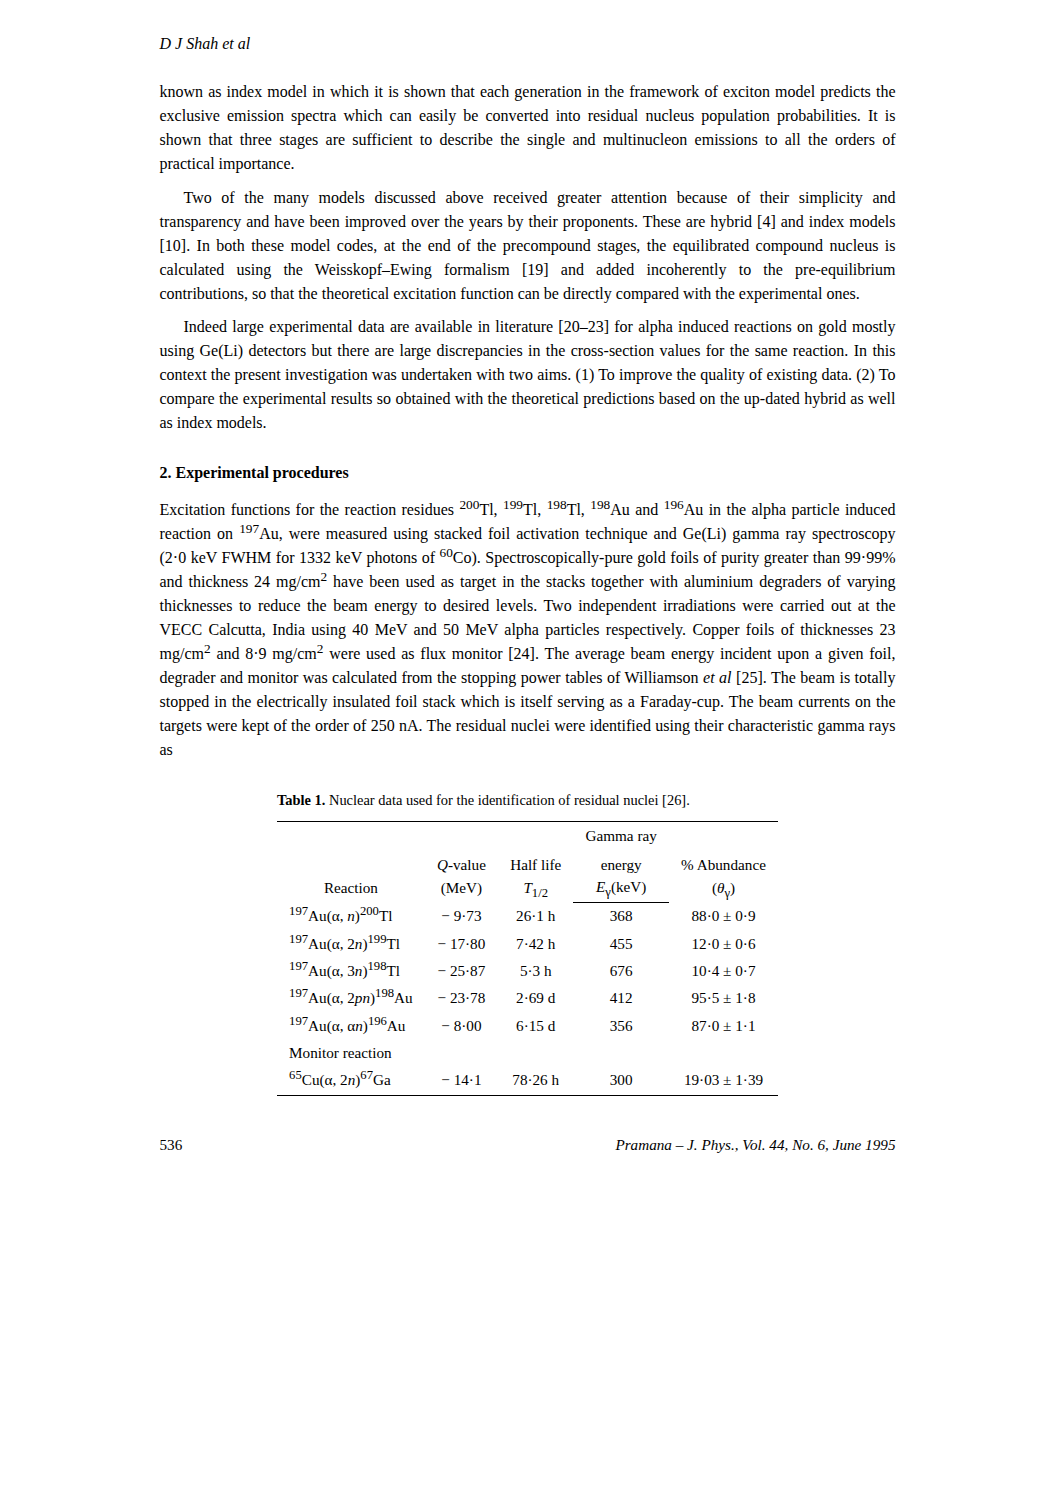D J Shah et al
known as index model in which it is shown that each generation in the framework of exciton model predicts the exclusive emission spectra which can easily be converted into residual nucleus population probabilities. It is shown that three stages are sufficient to describe the single and multinucleon emissions to all the orders of practical importance.
Two of the many models discussed above received greater attention because of their simplicity and transparency and have been improved over the years by their proponents. These are hybrid [4] and index models [10]. In both these model codes, at the end of the precompound stages, the equilibrated compound nucleus is calculated using the Weisskopf–Ewing formalism [19] and added incoherently to the pre-equilibrium contributions, so that the theoretical excitation function can be directly compared with the experimental ones.
Indeed large experimental data are available in literature [20–23] for alpha induced reactions on gold mostly using Ge(Li) detectors but there are large discrepancies in the cross-section values for the same reaction. In this context the present investigation was undertaken with two aims. (1) To improve the quality of existing data. (2) To compare the experimental results so obtained with the theoretical predictions based on the up-dated hybrid as well as index models.
2. Experimental procedures
Excitation functions for the reaction residues 200Tl, 199Tl, 198Tl, 198Au and 196Au in the alpha particle induced reaction on 197Au, were measured using stacked foil activation technique and Ge(Li) gamma ray spectroscopy (2·0 keV FWHM for 1332 keV photons of 60Co). Spectroscopically-pure gold foils of purity greater than 99·99% and thickness 24 mg/cm2 have been used as target in the stacks together with aluminium degraders of varying thicknesses to reduce the beam energy to desired levels. Two independent irradiations were carried out at the VECC Calcutta, India using 40 MeV and 50 MeV alpha particles respectively. Copper foils of thicknesses 23 mg/cm2 and 8·9 mg/cm2 were used as flux monitor [24]. The average beam energy incident upon a given foil, degrader and monitor was calculated from the stopping power tables of Williamson et al [25]. The beam is totally stopped in the electrically insulated foil stack which is itself serving as a Faraday-cup. The beam currents on the targets were kept of the order of 250 nA. The residual nuclei were identified using their characteristic gamma rays as
Table 1. Nuclear data used for the identification of residual nuclei [26].
| Reaction | Q -value (MeV) | Half life T 1/2 | Gamma ray | % Abundance ( θ γ ) |
| --- | --- | --- | --- | --- |
| energy E γ (keV) |
| 197 Au(α, n ) 200 Tl | − 9·73 | 26·1 h | 368 | 88·0 ± 0·9 |
| 197 Au(α, 2 n ) 199 Tl | − 17·80 | 7·42 h | 455 | 12·0 ± 0·6 |
| 197 Au(α, 3 n ) 198 Tl | − 25·87 | 5·3 h | 676 | 10·4 ± 0·7 |
| 197 Au(α, 2 pn ) 198 Au | − 23·78 | 2·69 d | 412 | 95·5 ± 1·8 |
| 197 Au(α, α n ) 196 Au | − 8·00 | 6·15 d | 356 | 87·0 ± 1·1 |
| Monitor reaction |
| 65 Cu(α, 2 n ) 67 Ga | − 14·1 | 78·26 h | 300 | 19·03 ± 1·39 |
536 Pramana – J. Phys., Vol. 44, No. 6, June 1995